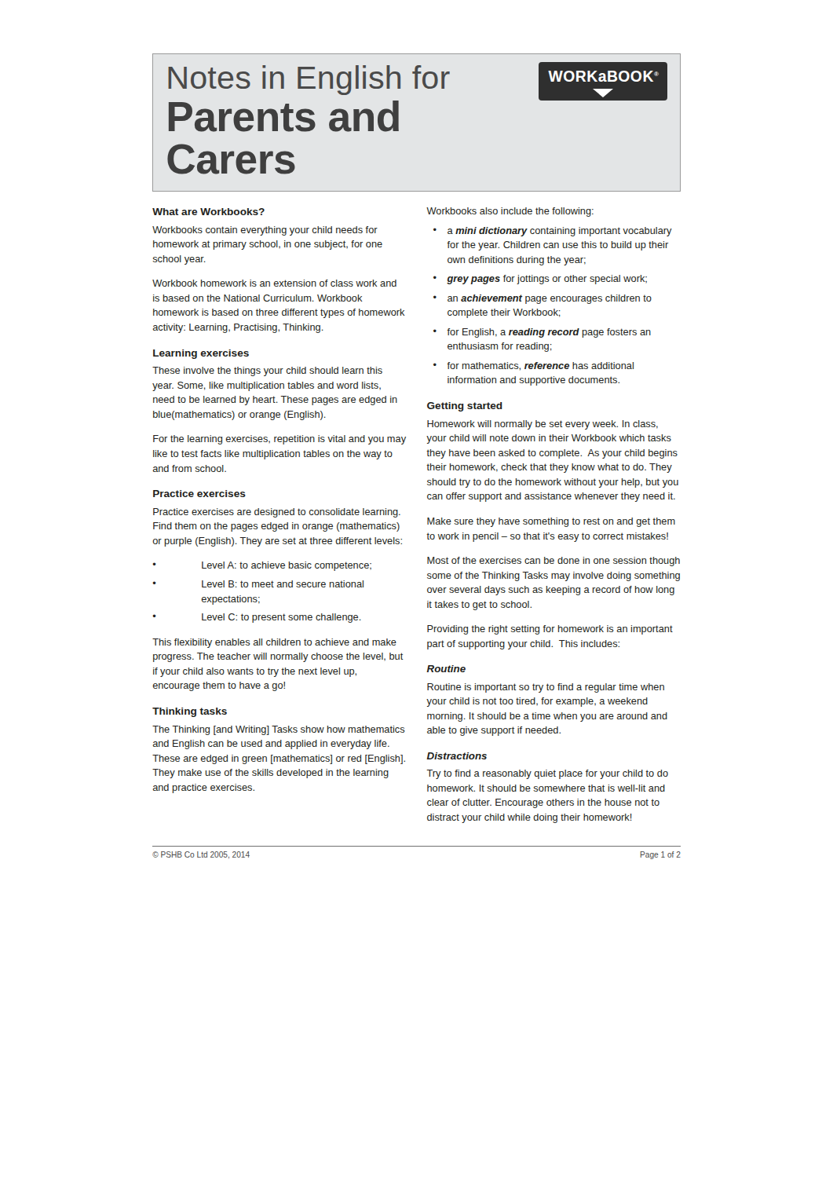Notes in English for
Parents and Carers
WORKaBOOK®
What are Workbooks?
Workbooks contain everything your child needs for homework at primary school, in one subject, for one school year.
Workbook homework is an extension of class work and is based on the National Curriculum. Workbook homework is based on three different types of homework activity: Learning, Practising, Thinking.
Learning exercises
These involve the things your child should learn this year. Some, like multiplication tables and word lists, need to be learned by heart. These pages are edged in blue(mathematics) or orange (English).
For the learning exercises, repetition is vital and you may like to test facts like multiplication tables on the way to and from school.
Practice exercises
Practice exercises are designed to consolidate learning. Find them on the pages edged in orange (mathematics) or purple (English). They are set at three different levels:
Level A: to achieve basic competence;
Level B: to meet and secure national expectations;
Level C: to present some challenge.
This flexibility enables all children to achieve and make progress. The teacher will normally choose the level, but if your child also wants to try the next level up, encourage them to have a go!
Thinking tasks
The Thinking [and Writing] Tasks show how mathematics and English can be used and applied in everyday life. These are edged in green [mathematics] or red [English]. They make use of the skills developed in the learning and practice exercises.
Workbooks also include the following:
a mini dictionary containing important vocabulary for the year. Children can use this to build up their own definitions during the year;
grey pages for jottings or other special work;
an achievement page encourages children to complete their Workbook;
for English, a reading record page fosters an enthusiasm for reading;
for mathematics, reference has additional information and supportive documents.
Getting started
Homework will normally be set every week. In class, your child will note down in their Workbook which tasks they have been asked to complete. As your child begins their homework, check that they know what to do. They should try to do the homework without your help, but you can offer support and assistance whenever they need it.
Make sure they have something to rest on and get them to work in pencil – so that it's easy to correct mistakes!
Most of the exercises can be done in one session though some of the Thinking Tasks may involve doing something over several days such as keeping a record of how long it takes to get to school.
Providing the right setting for homework is an important part of supporting your child. This includes:
Routine
Routine is important so try to find a regular time when your child is not too tired, for example, a weekend morning. It should be a time when you are around and able to give support if needed.
Distractions
Try to find a reasonably quiet place for your child to do homework. It should be somewhere that is well-lit and clear of clutter. Encourage others in the house not to distract your child while doing their homework!
© PSHB Co Ltd 2005, 2014
Page 1 of 2